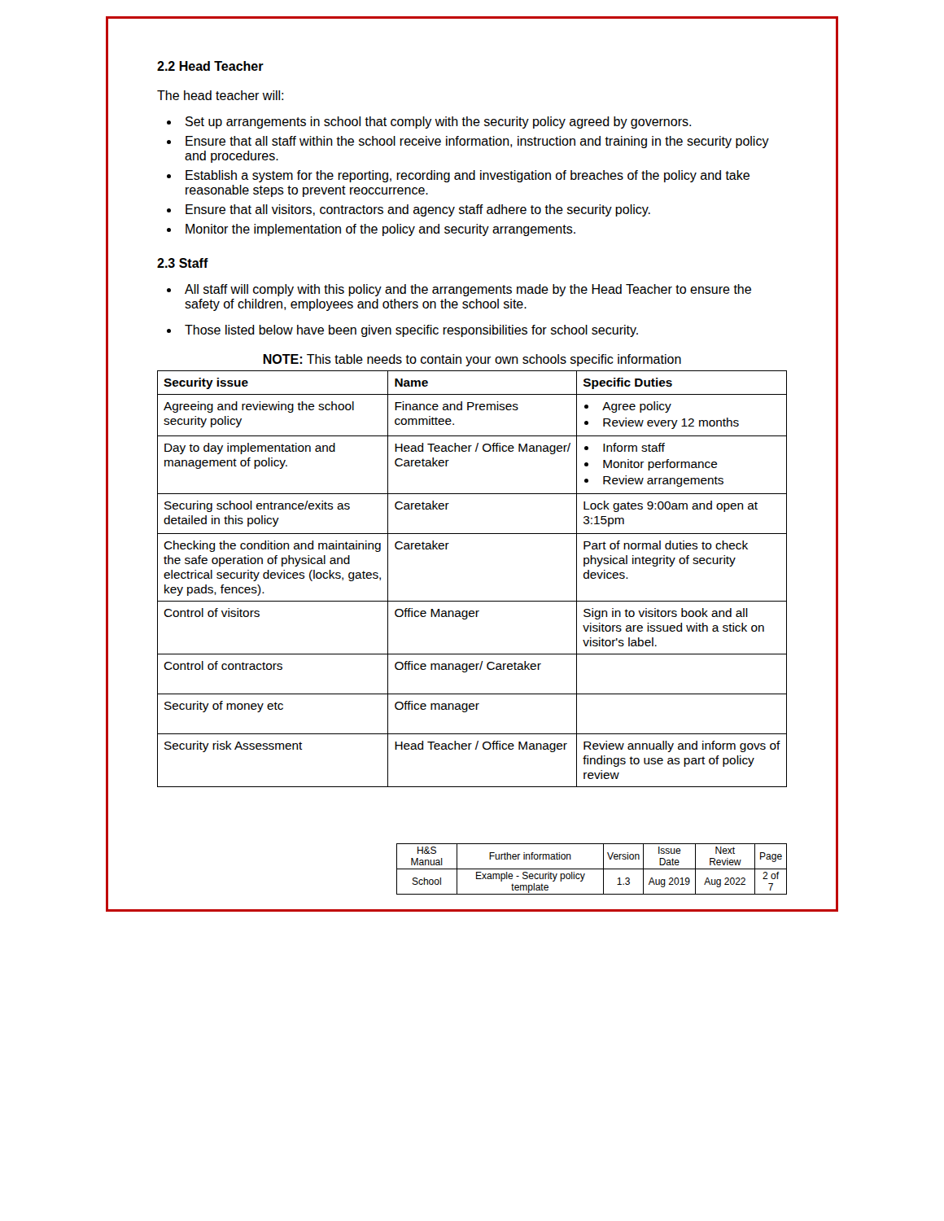2.2 Head Teacher
The head teacher will:
Set up arrangements in school that comply with the security policy agreed by governors.
Ensure that all staff within the school receive information, instruction and training in the security policy and procedures.
Establish a system for the reporting, recording and investigation of breaches of the policy and take reasonable steps to prevent reoccurrence.
Ensure that all visitors, contractors and agency staff adhere to the security policy.
Monitor the implementation of the policy and security arrangements.
2.3 Staff
All staff will comply with this policy and the arrangements made by the Head Teacher to ensure the safety of children, employees and others on the school site.
Those listed below have been given specific responsibilities for school security.
NOTE: This table needs to contain your own schools specific information
| Security issue | Name | Specific Duties |
| --- | --- | --- |
| Agreeing and reviewing the school security policy | Finance and Premises committee. | Agree policy Review every 12 months |
| Day to day implementation and management of policy. | Head Teacher / Office Manager/ Caretaker | Inform staff Monitor performance Review arrangements |
| Securing school entrance/exits as detailed in this policy | Caretaker | Lock gates 9:00am and open at 3:15pm |
| Checking the condition and maintaining the safe operation of physical and electrical security devices (locks, gates, key pads, fences). | Caretaker | Part of normal duties to check physical integrity of security devices. |
| Control of visitors | Office Manager | Sign in to visitors book and all visitors are issued with a stick on visitor's label. |
| Control of contractors | Office manager/ Caretaker | |
| Security of money etc | Office manager | |
| Security risk Assessment | Head Teacher / Office Manager | Review annually and inform govs of findings to use as part of policy review |
| H&S Manual | Further information | Version | Issue Date | Next Review | Page |
| School | Example - Security policy template | 1.3 | Aug 2019 | Aug 2022 | 2 of 7 |